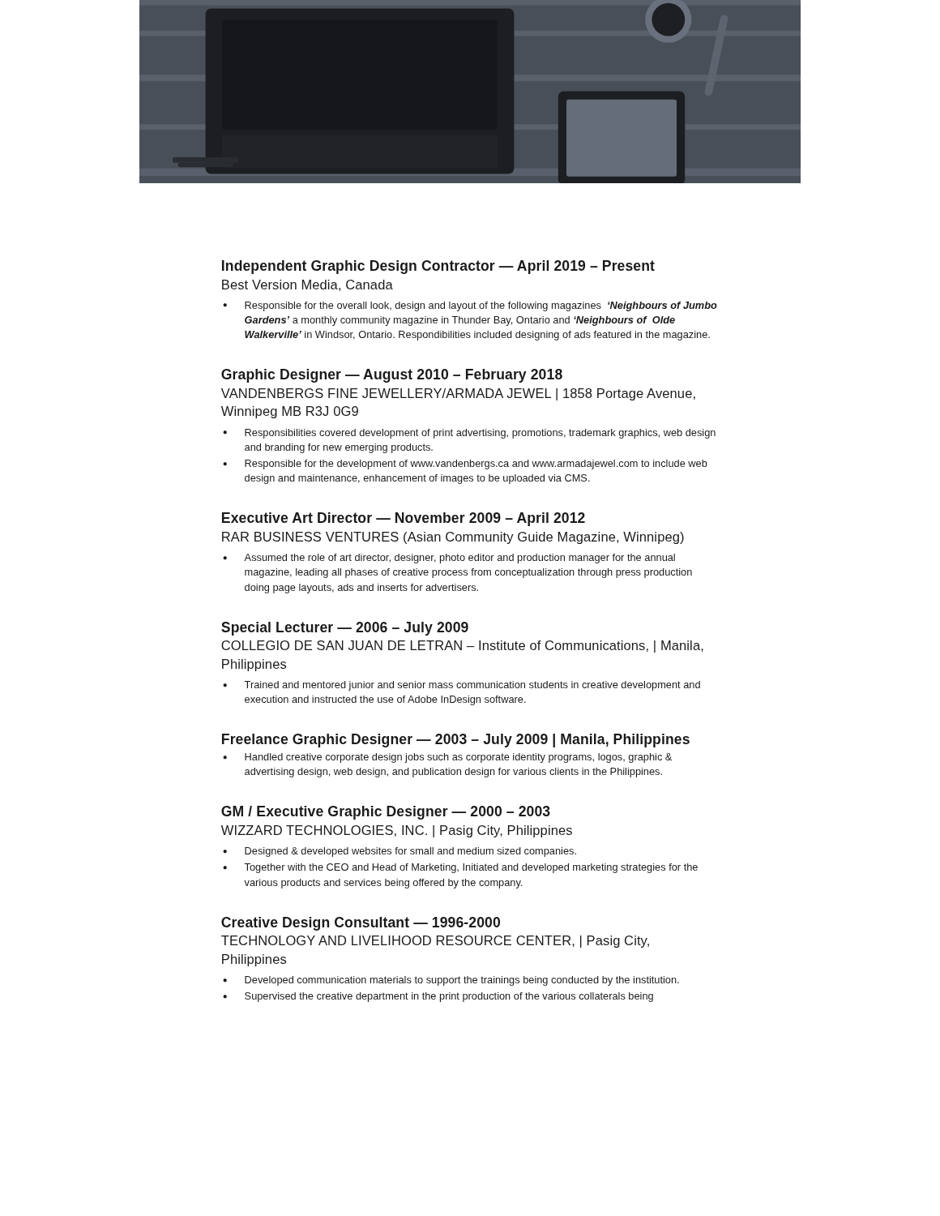Independent Graphic Design Contractor — April 2019 – Present
Best Version Media, Canada
Responsible for the overall look, design and layout of the following magazines ‘Neighbours of Jumbo Gardens’ a monthly community magazine in Thunder Bay, Ontario and ‘Neighbours of Olde Walkerville’ in Windsor, Ontario. Respondibilities included designing of ads featured in the magazine.
Graphic Designer — August 2010 – February 2018
VANDENBERGS FINE JEWELLERY/ARMADA JEWEL | 1858 Portage Avenue, Winnipeg MB R3J 0G9
Responsibilities covered development of print advertising, promotions, trademark graphics, web design and branding for new emerging products.
Responsible for the development of www.vandenbergs.ca and www.armadajewel.com to include web design and maintenance, enhancement of images to be uploaded via CMS.
Executive Art Director — November 2009 – April 2012
RAR BUSINESS VENTURES (Asian Community Guide Magazine, Winnipeg)
Assumed the role of art director, designer, photo editor and production manager for the annual magazine, leading all phases of creative process from conceptualization through press production doing page layouts, ads and inserts for advertisers.
Special Lecturer — 2006 – July 2009
COLLEGIO DE SAN JUAN DE LETRAN – Institute of Communications, | Manila, Philippines
Trained and mentored junior and senior mass communication students in creative development and execution and instructed the use of Adobe InDesign software.
Freelance Graphic Designer — 2003 – July 2009 | Manila, Philippines
Handled creative corporate design jobs such as corporate identity programs, logos, graphic & advertising design, web design, and publication design for various clients in the Philippines.
GM / Executive Graphic Designer — 2000 – 2003
WIZZARD TECHNOLOGIES, INC. | Pasig City, Philippines
Designed & developed websites for small and medium sized companies.
Together with the CEO and Head of Marketing, Initiated and developed marketing strategies for the various products and services being offered by the company.
Creative Design Consultant — 1996-2000
TECHNOLOGY AND LIVELIHOOD RESOURCE CENTER, | Pasig City, Philippines
Developed communication materials to support the trainings being conducted by the institution.
Supervised the creative department in the print production of the various collaterals being